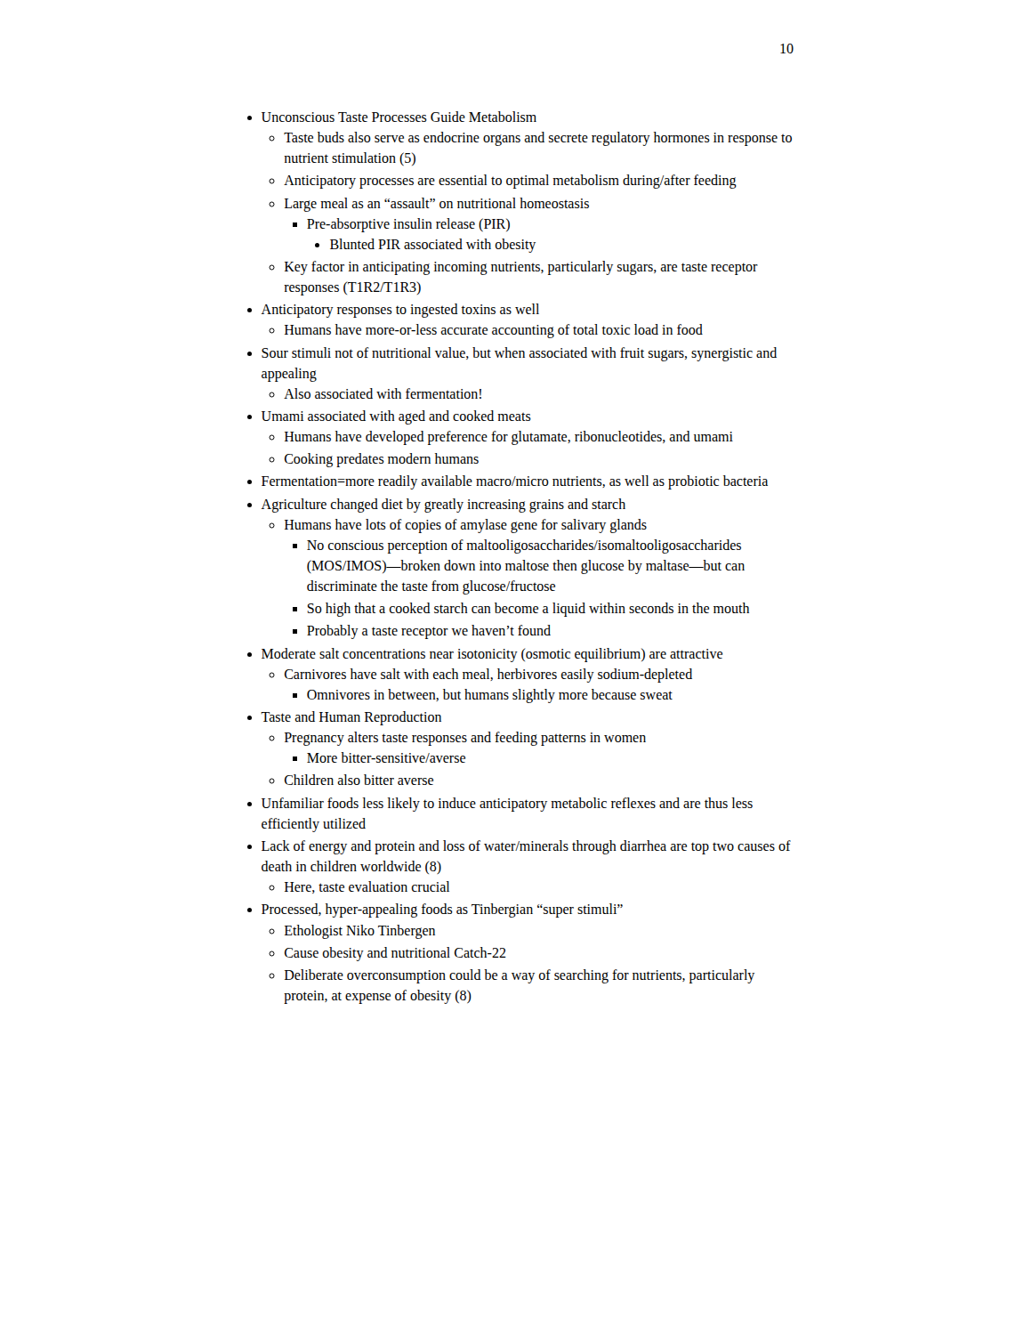10
Unconscious Taste Processes Guide Metabolism
Taste buds also serve as endocrine organs and secrete regulatory hormones in response to nutrient stimulation (5)
Anticipatory processes are essential to optimal metabolism during/after feeding
Large meal as an “assault” on nutritional homeostasis
Pre-absorptive insulin release (PIR)
Blunted PIR associated with obesity
Key factor in anticipating incoming nutrients, particularly sugars, are taste receptor responses (T1R2/T1R3)
Anticipatory responses to ingested toxins as well
Humans have more-or-less accurate accounting of total toxic load in food
Sour stimuli not of nutritional value, but when associated with fruit sugars, synergistic and appealing
Also associated with fermentation!
Umami associated with aged and cooked meats
Humans have developed preference for glutamate, ribonucleotides, and umami
Cooking predates modern humans
Fermentation=more readily available macro/micro nutrients, as well as probiotic bacteria
Agriculture changed diet by greatly increasing grains and starch
Humans have lots of copies of amylase gene for salivary glands
No conscious perception of maltooligosaccharides/isomaltooligosaccharides (MOS/IMOS)—broken down into maltose then glucose by maltase—but can discriminate the taste from glucose/fructose
So high that a cooked starch can become a liquid within seconds in the mouth
Probably a taste receptor we haven’t found
Moderate salt concentrations near isotonicity (osmotic equilibrium) are attractive
Carnivores have salt with each meal, herbivores easily sodium-depleted
Omnivores in between, but humans slightly more because sweat
Taste and Human Reproduction
Pregnancy alters taste responses and feeding patterns in women
More bitter-sensitive/averse
Children also bitter averse
Unfamiliar foods less likely to induce anticipatory metabolic reflexes and are thus less efficiently utilized
Lack of energy and protein and loss of water/minerals through diarrhea are top two causes of death in children worldwide (8)
Here, taste evaluation crucial
Processed, hyper-appealing foods as Tinbergian “super stimuli”
Ethologist Niko Tinbergen
Cause obesity and nutritional Catch-22
Deliberate overconsumption could be a way of searching for nutrients, particularly protein, at expense of obesity (8)